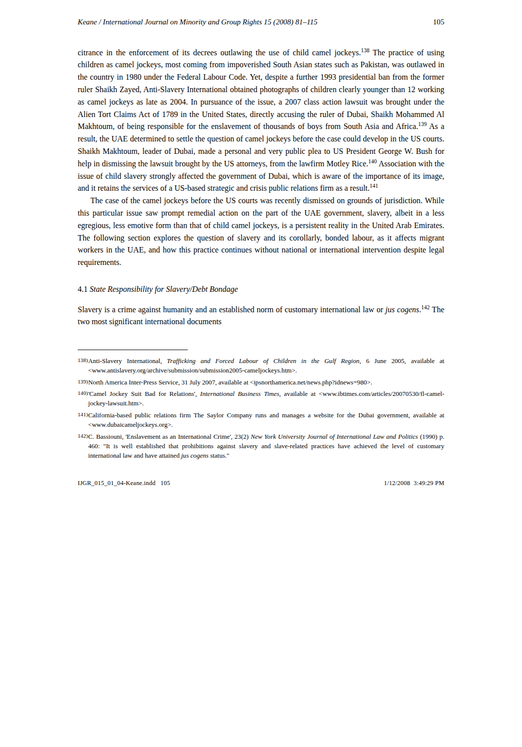Keane / International Journal on Minority and Group Rights 15 (2008) 81–115 105
citrance in the enforcement of its decrees outlawing the use of child camel jockeys.138 The practice of using children as camel jockeys, most coming from impoverished South Asian states such as Pakistan, was outlawed in the country in 1980 under the Federal Labour Code. Yet, despite a further 1993 presidential ban from the former ruler Shaikh Zayed, Anti-Slavery International obtained photographs of children clearly younger than 12 working as camel jockeys as late as 2004. In pursuance of the issue, a 2007 class action lawsuit was brought under the Alien Tort Claims Act of 1789 in the United States, directly accusing the ruler of Dubai, Shaikh Mohammed Al Makhtoum, of being responsible for the enslavement of thousands of boys from South Asia and Africa.139 As a result, the UAE determined to settle the question of camel jockeys before the case could develop in the US courts. Shaikh Makhtoum, leader of Dubai, made a personal and very public plea to US President George W. Bush for help in dismissing the lawsuit brought by the US attorneys, from the lawfirm Motley Rice.140 Association with the issue of child slavery strongly affected the government of Dubai, which is aware of the importance of its image, and it retains the services of a US-based strategic and crisis public relations firm as a result.141
The case of the camel jockeys before the US courts was recently dismissed on grounds of jurisdiction. While this particular issue saw prompt remedial action on the part of the UAE government, slavery, albeit in a less egregious, less emotive form than that of child camel jockeys, is a persistent reality in the United Arab Emirates. The following section explores the question of slavery and its corollarly, bonded labour, as it affects migrant workers in the UAE, and how this practice continues without national or international intervention despite legal requirements.
4.1 State Responsibility for Slavery/Debt Bondage
Slavery is a crime against humanity and an established norm of customary international law or jus cogens.142 The two most significant international documents
138 Anti-Slavery International, Trafficking and Forced Labour of Children in the Gulf Region, 6 June 2005, available at <www.antislavery.org/archive/submission/submission2005-cameljockeys.htm>.
139 North America Inter-Press Service, 31 July 2007, available at <ipsnorthamerica.net/news.php?idnews=980>.
140'Camel Jockey Suit Bad for Relations', International Business Times, available at <www.ibtimes.com/articles/20070530/fl-camel-jockey-lawsuit.htm>.
141 California-based public relations firm The Saylor Company runs and manages a website for the Dubai government, available at <www.dubaicameljockeys.org>.
142 C. Bassiouni, 'Enslavement as an International Crime', 23(2) New York University Journal of International Law and Politics (1990) p. 460: "It is well established that prohibitions against slavery and slave-related practices have achieved the level of customary international law and have attained jus cogens status."
IJGR_015_01_04-Keane.indd 105 1/12/2008 3:49:29 PM